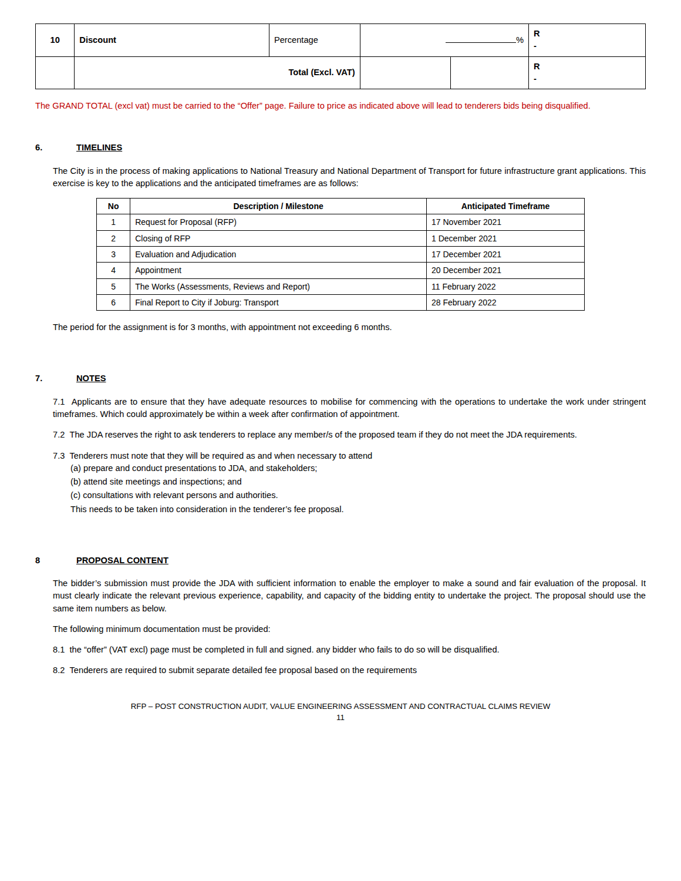| 10 | Discount | Percentage | % | R - |
| | Total (Excl. VAT) | | | R - |
The GRAND TOTAL (excl vat) must be carried to the “Offer” page. Failure to price as indicated above will lead to tenderers bids being disqualified.
6.
TIMELINES
The City is in the process of making applications to National Treasury and National Department of Transport for future infrastructure grant applications. This exercise is key to the applications and the anticipated timeframes are as follows:
| No | Description / Milestone | Anticipated Timeframe |
| --- | --- | --- |
| 1 | Request for Proposal (RFP) | 17 November 2021 |
| 2 | Closing of RFP | 1 December 2021 |
| 3 | Evaluation and Adjudication | 17 December 2021 |
| 4 | Appointment | 20 December 2021 |
| 5 | The Works (Assessments, Reviews and Report) | 11 February 2022 |
| 6 | Final Report to City if Joburg: Transport | 28 February 2022 |
The period for the assignment is for 3 months, with appointment not exceeding 6 months.
7.
NOTES
7.1 Applicants are to ensure that they have adequate resources to mobilise for commencing with the operations to undertake the work under stringent timeframes. Which could approximately be within a week after confirmation of appointment.
7.2 The JDA reserves the right to ask tenderers to replace any member/s of the proposed team if they do not meet the JDA requirements.
7.3 Tenderers must note that they will be required as and when necessary to attend
(a) prepare and conduct presentations to JDA, and stakeholders;
(b) attend site meetings and inspections; and
(c) consultations with relevant persons and authorities.
This needs to be taken into consideration in the tenderer’s fee proposal.
8
PROPOSAL CONTENT
The bidder’s submission must provide the JDA with sufficient information to enable the employer to make a sound and fair evaluation of the proposal. It must clearly indicate the relevant previous experience, capability, and capacity of the bidding entity to undertake the project. The proposal should use the same item numbers as below.
The following minimum documentation must be provided:
8.1 the “offer” (VAT excl) page must be completed in full and signed. any bidder who fails to do so will be disqualified.
8.2 Tenderers are required to submit separate detailed fee proposal based on the requirements
RFP – POST CONSTRUCTION AUDIT, VALUE ENGINEERING ASSESSMENT AND CONTRACTUAL CLAIMS REVIEW
11